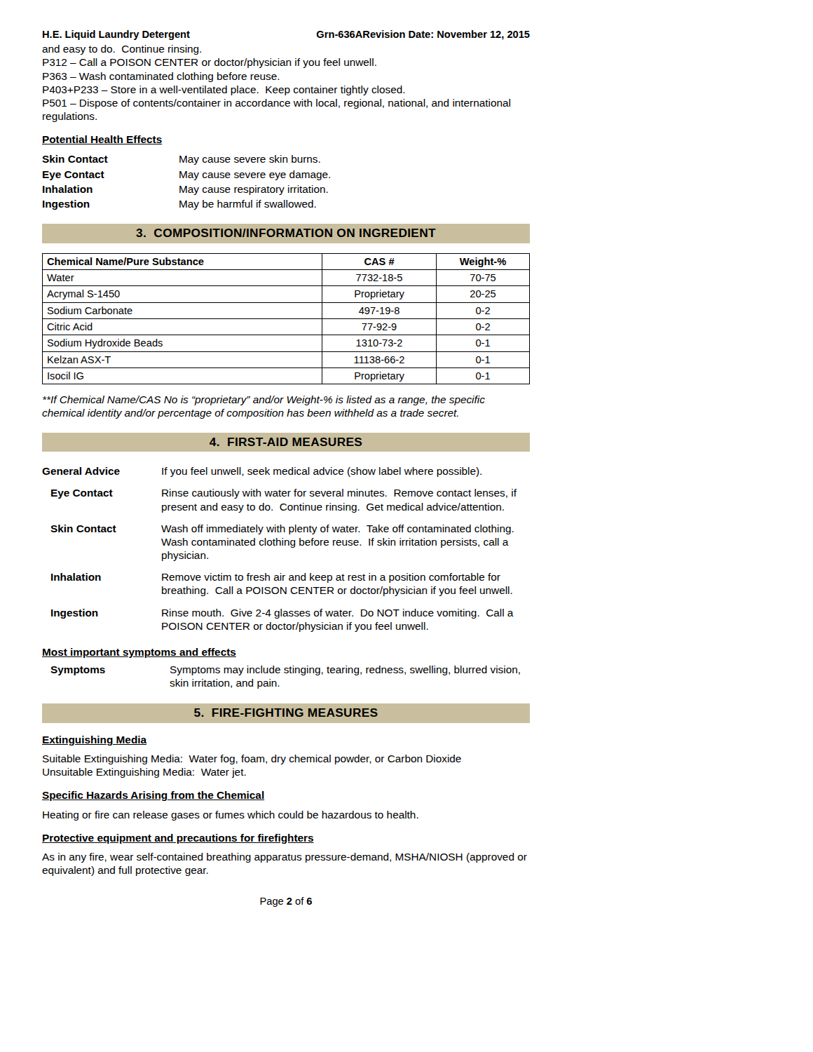H.E. Liquid Laundry Detergent
Grn-636A
Revision Date: November 12, 2015
and easy to do. Continue rinsing.
P312 – Call a POISON CENTER or doctor/physician if you feel unwell.
P363 – Wash contaminated clothing before reuse.
P403+P233 – Store in a well-ventilated place. Keep container tightly closed.
P501 – Dispose of contents/container in accordance with local, regional, national, and international regulations.
Potential Health Effects
| Skin Contact | May cause severe skin burns. |
| Eye Contact | May cause severe eye damage. |
| Inhalation | May cause respiratory irritation. |
| Ingestion | May be harmful if swallowed. |
3. COMPOSITION/INFORMATION ON INGREDIENT
| Chemical Name/Pure Substance | CAS # | Weight-% |
| --- | --- | --- |
| Water | 7732-18-5 | 70-75 |
| Acrymal S-1450 | Proprietary | 20-25 |
| Sodium Carbonate | 497-19-8 | 0-2 |
| Citric Acid | 77-92-9 | 0-2 |
| Sodium Hydroxide Beads | 1310-73-2 | 0-1 |
| Kelzan ASX-T | 11138-66-2 | 0-1 |
| Isocil IG | Proprietary | 0-1 |
**If Chemical Name/CAS No is “proprietary” and/or Weight-% is listed as a range, the specific chemical identity and/or percentage of composition has been withheld as a trade secret.
4. FIRST-AID MEASURES
| General Advice | If you feel unwell, seek medical advice (show label where possible). |
| Eye Contact | Rinse cautiously with water for several minutes. Remove contact lenses, if present and easy to do. Continue rinsing. Get medical advice/attention. |
| Skin Contact | Wash off immediately with plenty of water. Take off contaminated clothing. Wash contaminated clothing before reuse. If skin irritation persists, call a physician. |
| Inhalation | Remove victim to fresh air and keep at rest in a position comfortable for breathing. Call a POISON CENTER or doctor/physician if you feel unwell. |
| Ingestion | Rinse mouth. Give 2-4 glasses of water. Do NOT induce vomiting. Call a POISON CENTER or doctor/physician if you feel unwell. |
Most important symptoms and effects
| Symptoms | Symptoms may include stinging, tearing, redness, swelling, blurred vision, skin irritation, and pain. |
5. FIRE-FIGHTING MEASURES
Extinguishing Media
Suitable Extinguishing Media: Water fog, foam, dry chemical powder, or Carbon Dioxide
Unsuitable Extinguishing Media: Water jet.
Specific Hazards Arising from the Chemical
Heating or fire can release gases or fumes which could be hazardous to health.
Protective equipment and precautions for firefighters
As in any fire, wear self-contained breathing apparatus pressure-demand, MSHA/NIOSH (approved or equivalent) and full protective gear.
Page 2 of 6